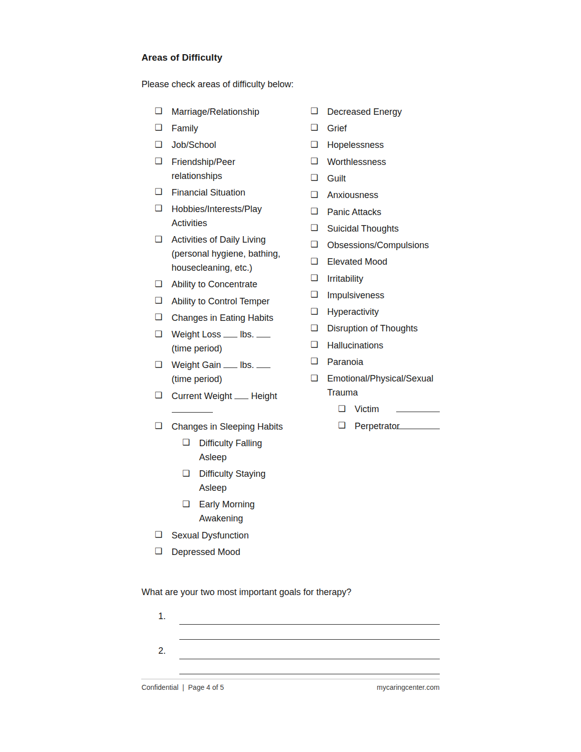Areas of Difficulty
Please check areas of difficulty below:
Marriage/Relationship
Family
Job/School
Friendship/Peer relationships
Financial Situation
Hobbies/Interests/Play Activities
Activities of Daily Living (personal hygiene, bathing, housecleaning, etc.)
Ability to Concentrate
Ability to Control Temper
Changes in Eating Habits
Weight Loss lbs. (time period)
Weight Gain lbs. (time period)
Current Weight Height
Changes in Sleeping Habits
Difficulty Falling Asleep
Difficulty Staying Asleep
Early Morning Awakening
Sexual Dysfunction
Depressed Mood
Decreased Energy
Grief
Hopelessness
Worthlessness
Guilt
Anxiousness
Panic Attacks
Suicidal Thoughts
Obsessions/Compulsions
Elevated Mood
Irritability
Impulsiveness
Hyperactivity
Disruption of Thoughts
Hallucinations
Paranoia
Emotional/Physical/Sexual Trauma
Victim
Perpetrator
What are your two most important goals for therapy?
Confidential | Page 4 of 5 mycaringcenter.com